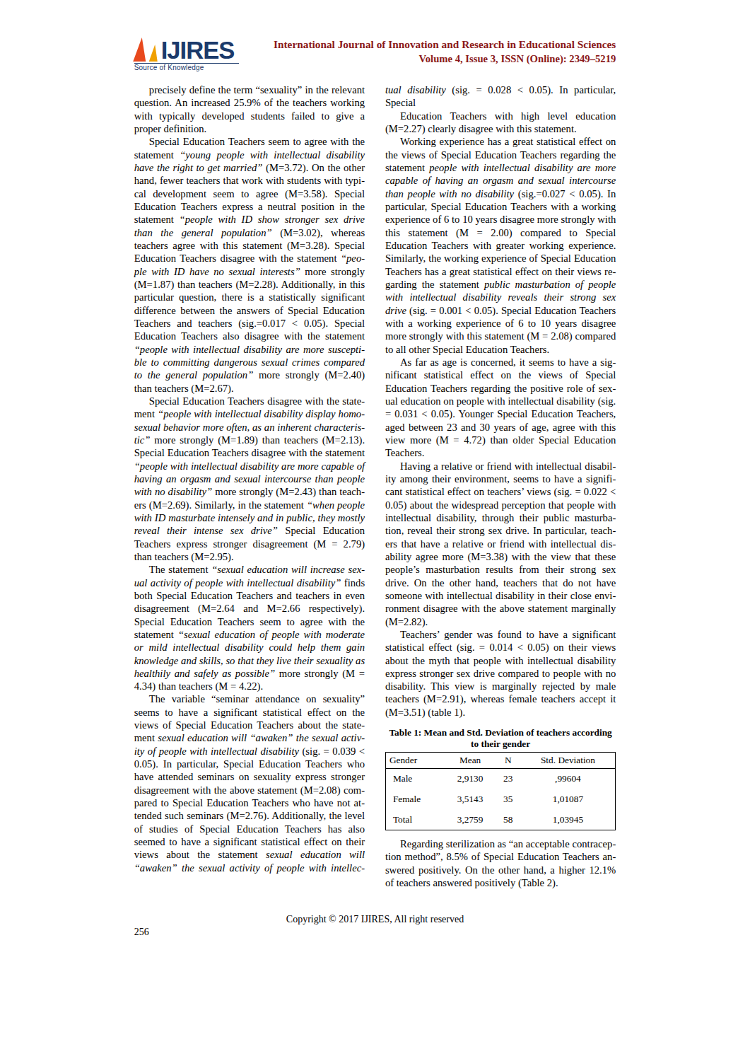IJIRES
Source of Knowledge
International Journal of Innovation and Research in Educational Sciences
Volume 4, Issue 3, ISSN (Online): 2349–5219
precisely define the term “sexuality” in the relevant question. An increased 25.9% of the teachers working with typically developed students failed to give a proper definition.
Special Education Teachers seem to agree with the statement “young people with intellectual disability have the right to get married” (M=3.72). On the other hand, fewer teachers that work with students with typical development seem to agree (M=3.58). Special Education Teachers express a neutral position in the statement “people with ID show stronger sex drive than the general population” (M=3.02), whereas teachers agree with this statement (M=3.28). Special Education Teachers disagree with the statement “people with ID have no sexual interests” more strongly (M=1.87) than teachers (M=2.28). Additionally, in this particular question, there is a statistically significant difference between the answers of Special Education Teachers and teachers (sig.=0.017 < 0.05). Special Education Teachers also disagree with the statement “people with intellectual disability are more susceptible to committing dangerous sexual crimes compared to the general population” more strongly (M=2.40) than teachers (M=2.67).
Special Education Teachers disagree with the statement “people with intellectual disability display homosexual behavior more often, as an inherent characteristic” more strongly (M=1.89) than teachers (M=2.13). Special Education Teachers disagree with the statement “people with intellectual disability are more capable of having an orgasm and sexual intercourse than people with no disability” more strongly (M=2.43) than teachers (M=2.69). Similarly, in the statement “when people with ID masturbate intensely and in public, they mostly reveal their intense sex drive” Special Education Teachers express stronger disagreement (M = 2.79) than teachers (M=2.95).
The statement “sexual education will increase sexual activity of people with intellectual disability” finds both Special Education Teachers and teachers in even disagreement (M=2.64 and M=2.66 respectively). Special Education Teachers seem to agree with the statement “sexual education of people with moderate or mild intellectual disability could help them gain knowledge and skills, so that they live their sexuality as healthily and safely as possible” more strongly (M = 4.34) than teachers (M = 4.22).
The variable “seminar attendance on sexuality” seems to have a significant statistical effect on the views of Special Education Teachers about the statement sexual education will “awaken” the sexual activity of people with intellectual disability (sig. = 0.039 < 0.05). In particular, Special Education Teachers who have attended seminars on sexuality express stronger disagreement with the above statement (M=2.08) compared to Special Education Teachers who have not attended such seminars (M=2.76). Additionally, the level of studies of Special Education Teachers has also seemed to have a significant statistical effect on their views about the statement sexual education will “awaken” the sexual activity of people with intellectual disability (sig. = 0.028 < 0.05). In particular, Special
Education Teachers with high level education (M=2.27) clearly disagree with this statement.
Working experience has a great statistical effect on the views of Special Education Teachers regarding the statement people with intellectual disability are more capable of having an orgasm and sexual intercourse than people with no disability (sig.=0.027 < 0.05). In particular, Special Education Teachers with a working experience of 6 to 10 years disagree more strongly with this statement (M = 2.00) compared to Special Education Teachers with greater working experience. Similarly, the working experience of Special Education Teachers has a great statistical effect on their views regarding the statement public masturbation of people with intellectual disability reveals their strong sex drive (sig. = 0.001 < 0.05). Special Education Teachers with a working experience of 6 to 10 years disagree more strongly with this statement (M = 2.08) compared to all other Special Education Teachers.
As far as age is concerned, it seems to have a significant statistical effect on the views of Special Education Teachers regarding the positive role of sexual education on people with intellectual disability (sig. = 0.031 < 0.05). Younger Special Education Teachers, aged between 23 and 30 years of age, agree with this view more (M = 4.72) than older Special Education Teachers.
Having a relative or friend with intellectual disability among their environment, seems to have a significant statistical effect on teachers’ views (sig. = 0.022 < 0.05) about the widespread perception that people with intellectual disability, through their public masturbation, reveal their strong sex drive. In particular, teachers that have a relative or friend with intellectual disability agree more (M=3.38) with the view that these people’s masturbation results from their strong sex drive. On the other hand, teachers that do not have someone with intellectual disability in their close environment disagree with the above statement marginally (M=2.82).
Teachers’ gender was found to have a significant statistical effect (sig. = 0.014 < 0.05) on their views about the myth that people with intellectual disability express stronger sex drive compared to people with no disability. This view is marginally rejected by male teachers (M=2.91), whereas female teachers accept it (M=3.51) (table 1).
Table 1: Mean and Std. Deviation of teachers according to their gender
| Gender | Mean | N | Std. Deviation |
| --- | --- | --- | --- |
| Male | 2,9130 | 23 | ,99604 |
| Female | 3,5143 | 35 | 1,01087 |
| Total | 3,2759 | 58 | 1,03945 |
Regarding sterilization as “an acceptable contraception method”, 8.5% of Special Education Teachers answered positively. On the other hand, a higher 12.1% of teachers answered positively (Table 2).
Copyright © 2017 IJIRES, All right reserved
256